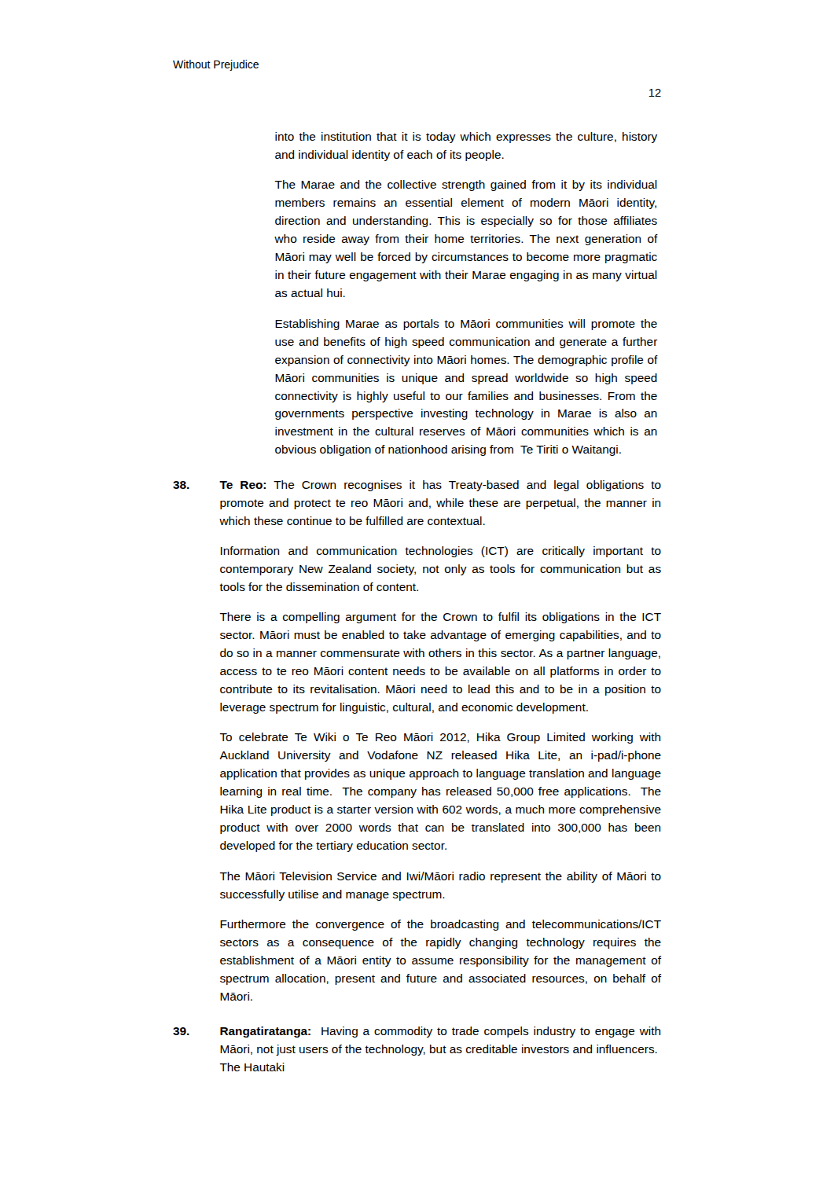Without Prejudice
12
into the institution that it is today which expresses the culture, history and individual identity of each of its people.
The Marae and the collective strength gained from it by its individual members remains an essential element of modern Māori identity, direction and understanding. This is especially so for those affiliates who reside away from their home territories. The next generation of Māori may well be forced by circumstances to become more pragmatic in their future engagement with their Marae engaging in as many virtual as actual hui.
Establishing Marae as portals to Māori communities will promote the use and benefits of high speed communication and generate a further expansion of connectivity into Māori homes. The demographic profile of Māori communities is unique and spread worldwide so high speed connectivity is highly useful to our families and businesses. From the governments perspective investing technology in Marae is also an investment in the cultural reserves of Māori communities which is an obvious obligation of nationhood arising from Te Tiriti o Waitangi.
38.
Te Reo: The Crown recognises it has Treaty-based and legal obligations to promote and protect te reo Māori and, while these are perpetual, the manner in which these continue to be fulfilled are contextual.
Information and communication technologies (ICT) are critically important to contemporary New Zealand society, not only as tools for communication but as tools for the dissemination of content.
There is a compelling argument for the Crown to fulfil its obligations in the ICT sector. Māori must be enabled to take advantage of emerging capabilities, and to do so in a manner commensurate with others in this sector. As a partner language, access to te reo Māori content needs to be available on all platforms in order to contribute to its revitalisation. Māori need to lead this and to be in a position to leverage spectrum for linguistic, cultural, and economic development.
To celebrate Te Wiki o Te Reo Māori 2012, Hika Group Limited working with Auckland University and Vodafone NZ released Hika Lite, an i-pad/i-phone application that provides as unique approach to language translation and language learning in real time. The company has released 50,000 free applications. The Hika Lite product is a starter version with 602 words, a much more comprehensive product with over 2000 words that can be translated into 300,000 has been developed for the tertiary education sector.
The Māori Television Service and Iwi/Māori radio represent the ability of Māori to successfully utilise and manage spectrum.
Furthermore the convergence of the broadcasting and telecommunications/ICT sectors as a consequence of the rapidly changing technology requires the establishment of a Māori entity to assume responsibility for the management of spectrum allocation, present and future and associated resources, on behalf of Māori.
39.
Rangatiratanga: Having a commodity to trade compels industry to engage with Māori, not just users of the technology, but as creditable investors and influencers. The Hautaki